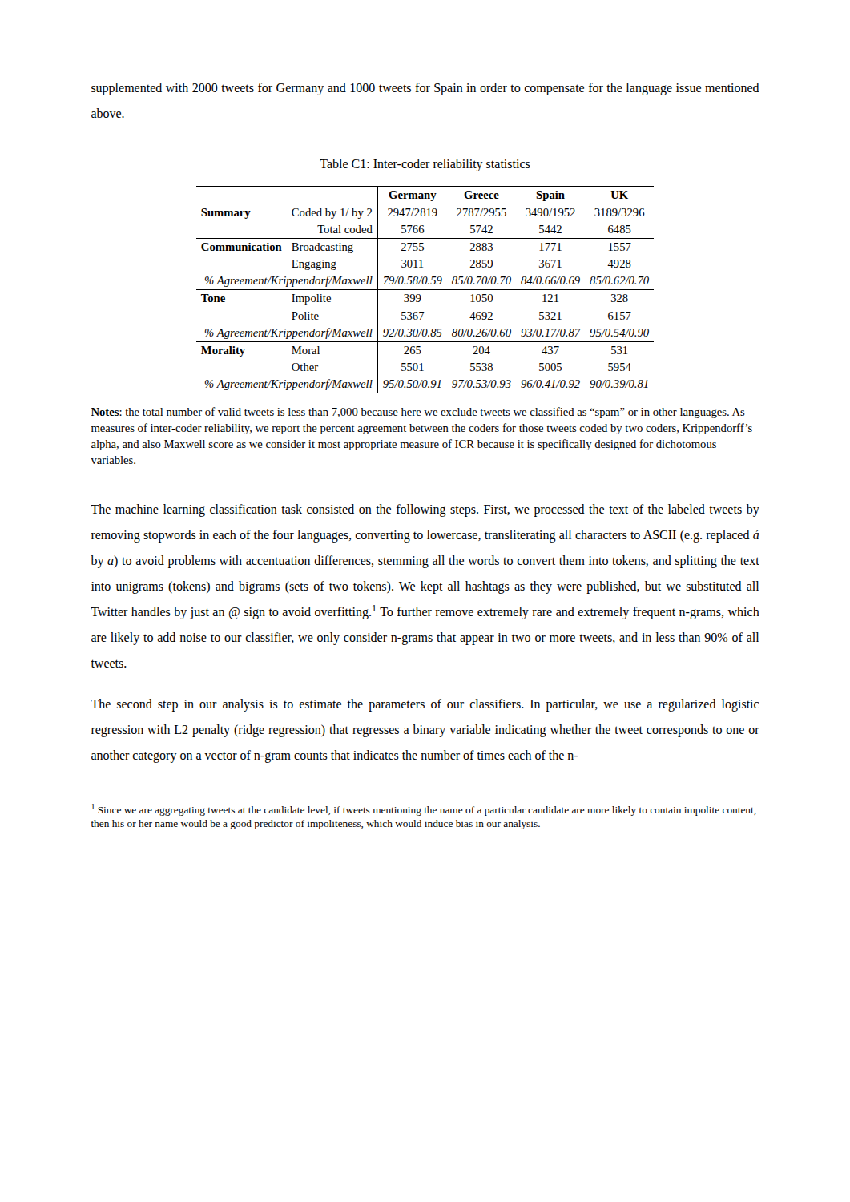supplemented with 2000 tweets for Germany and 1000 tweets for Spain in order to compensate for the language issue mentioned above.
Table C1: Inter-coder reliability statistics
| | | Germany | Greece | Spain | UK |
| --- | --- | --- | --- | --- | --- |
| Summary | Coded by 1/ by 2 | 2947/2819 | 2787/2955 | 3490/1952 | 3189/3296 |
| | Total coded | 5766 | 5742 | 5442 | 6485 |
| Communication | Broadcasting | 2755 | 2883 | 1771 | 1557 |
| | Engaging | 3011 | 2859 | 3671 | 4928 |
| % Agreement/Krippendorf/Maxwell | 79/0.58/0.59 | 85/0.70/0.70 | 84/0.66/0.69 | 85/0.62/0.70 |
| Tone | Impolite | 399 | 1050 | 121 | 328 |
| | Polite | 5367 | 4692 | 5321 | 6157 |
| % Agreement/Krippendorf/Maxwell | 92/0.30/0.85 | 80/0.26/0.60 | 93/0.17/0.87 | 95/0.54/0.90 |
| Morality | Moral | 265 | 204 | 437 | 531 |
| | Other | 5501 | 5538 | 5005 | 5954 |
| % Agreement/Krippendorf/Maxwell | 95/0.50/0.91 | 97/0.53/0.93 | 96/0.41/0.92 | 90/0.39/0.81 |
Notes: the total number of valid tweets is less than 7,000 because here we exclude tweets we classified as “spam” or in other languages. As measures of inter-coder reliability, we report the percent agreement between the coders for those tweets coded by two coders, Krippendorff’s alpha, and also Maxwell score as we consider it most appropriate measure of ICR because it is specifically designed for dichotomous variables.
The machine learning classification task consisted on the following steps. First, we processed the text of the labeled tweets by removing stopwords in each of the four languages, converting to lowercase, transliterating all characters to ASCII (e.g. replaced á by a) to avoid problems with accentuation differences, stemming all the words to convert them into tokens, and splitting the text into unigrams (tokens) and bigrams (sets of two tokens). We kept all hashtags as they were published, but we substituted all Twitter handles by just an @ sign to avoid overfitting.1 To further remove extremely rare and extremely frequent n-grams, which are likely to add noise to our classifier, we only consider n-grams that appear in two or more tweets, and in less than 90% of all tweets.
The second step in our analysis is to estimate the parameters of our classifiers. In particular, we use a regularized logistic regression with L2 penalty (ridge regression) that regresses a binary variable indicating whether the tweet corresponds to one or another category on a vector of n-gram counts that indicates the number of times each of the n-
1 Since we are aggregating tweets at the candidate level, if tweets mentioning the name of a particular candidate are more likely to contain impolite content, then his or her name would be a good predictor of impoliteness, which would induce bias in our analysis.